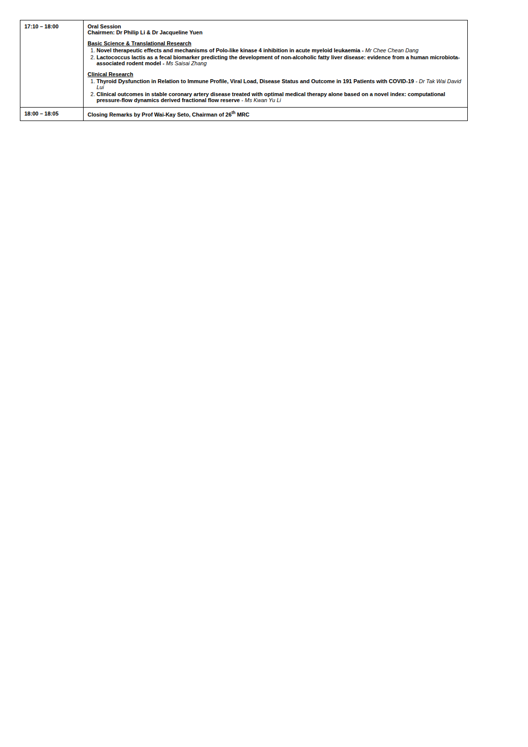| 17:10 – 18:00 | Oral Session Chairmen: Dr Philip Li & Dr Jacqueline Yuen Basic Science & Translational Research Novel therapeutic effects and mechanisms of Polo-like kinase 4 inhibition in acute myeloid leukaemia - Mr Chee Chean Dang Lactococcus lactis as a fecal biomarker predicting the development of non-alcoholic fatty liver disease: evidence from a human microbiota-associated rodent model - Ms Saisai Zhang Clinical Research Thyroid Dysfunction in Relation to Immune Profile, Viral Load, Disease Status and Outcome in 191 Patients with COVID-19 - Dr Tak Wai David Lui Clinical outcomes in stable coronary artery disease treated with optimal medical therapy alone based on a novel index: computational pressure-flow dynamics derived fractional flow reserve - Ms Kwan Yu Li |
| 18:00 – 18:05 | Closing Remarks by Prof Wai-Kay Seto, Chairman of 26 th MRC |